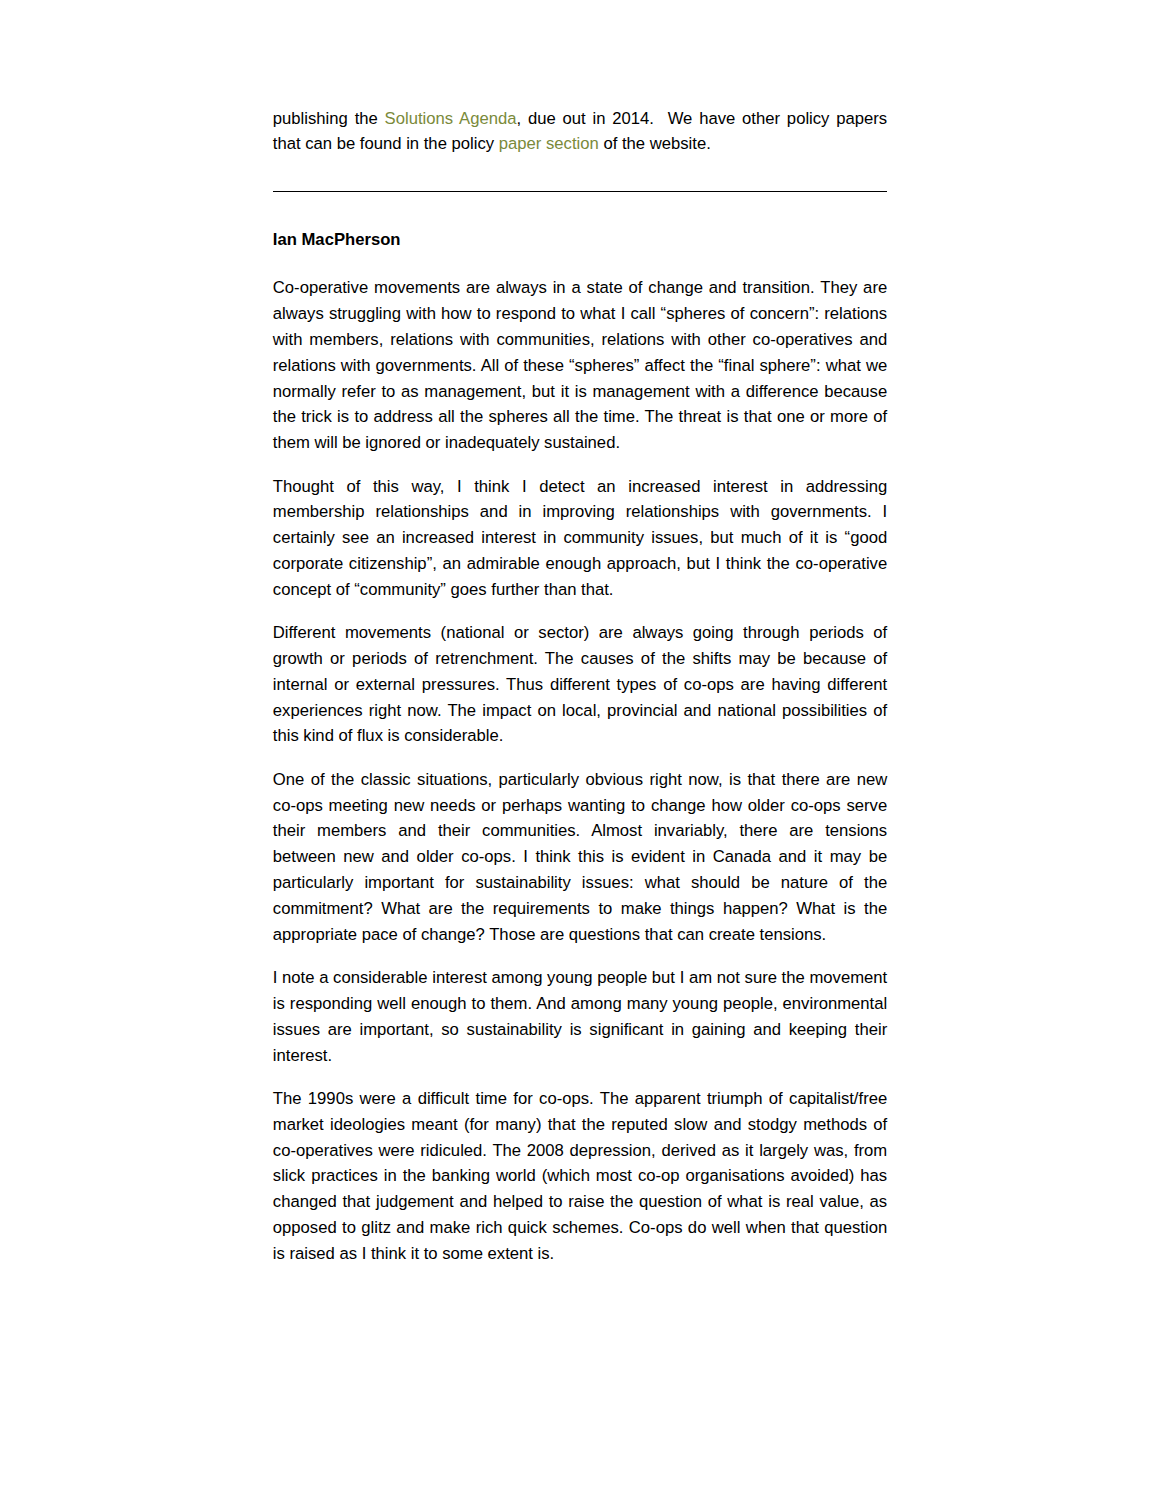publishing the Solutions Agenda, due out in 2014. We have other policy papers that can be found in the policy paper section of the website.
Ian MacPherson
Co-operative movements are always in a state of change and transition. They are always struggling with how to respond to what I call “spheres of concern”: relations with members, relations with communities, relations with other co-operatives and relations with governments. All of these “spheres” affect the “final sphere”: what we normally refer to as management, but it is management with a difference because the trick is to address all the spheres all the time. The threat is that one or more of them will be ignored or inadequately sustained.
Thought of this way, I think I detect an increased interest in addressing membership relationships and in improving relationships with governments. I certainly see an increased interest in community issues, but much of it is “good corporate citizenship”, an admirable enough approach, but I think the co-operative concept of “community” goes further than that.
Different movements (national or sector) are always going through periods of growth or periods of retrenchment. The causes of the shifts may be because of internal or external pressures. Thus different types of co-ops are having different experiences right now. The impact on local, provincial and national possibilities of this kind of flux is considerable.
One of the classic situations, particularly obvious right now, is that there are new co-ops meeting new needs or perhaps wanting to change how older co-ops serve their members and their communities. Almost invariably, there are tensions between new and older co-ops. I think this is evident in Canada and it may be particularly important for sustainability issues: what should be nature of the commitment? What are the requirements to make things happen? What is the appropriate pace of change? Those are questions that can create tensions.
I note a considerable interest among young people but I am not sure the movement is responding well enough to them. And among many young people, environmental issues are important, so sustainability is significant in gaining and keeping their interest.
The 1990s were a difficult time for co-ops. The apparent triumph of capitalist/free market ideologies meant (for many) that the reputed slow and stodgy methods of co-operatives were ridiculed. The 2008 depression, derived as it largely was, from slick practices in the banking world (which most co-op organisations avoided) has changed that judgement and helped to raise the question of what is real value, as opposed to glitz and make rich quick schemes. Co-ops do well when that question is raised as I think it to some extent is.